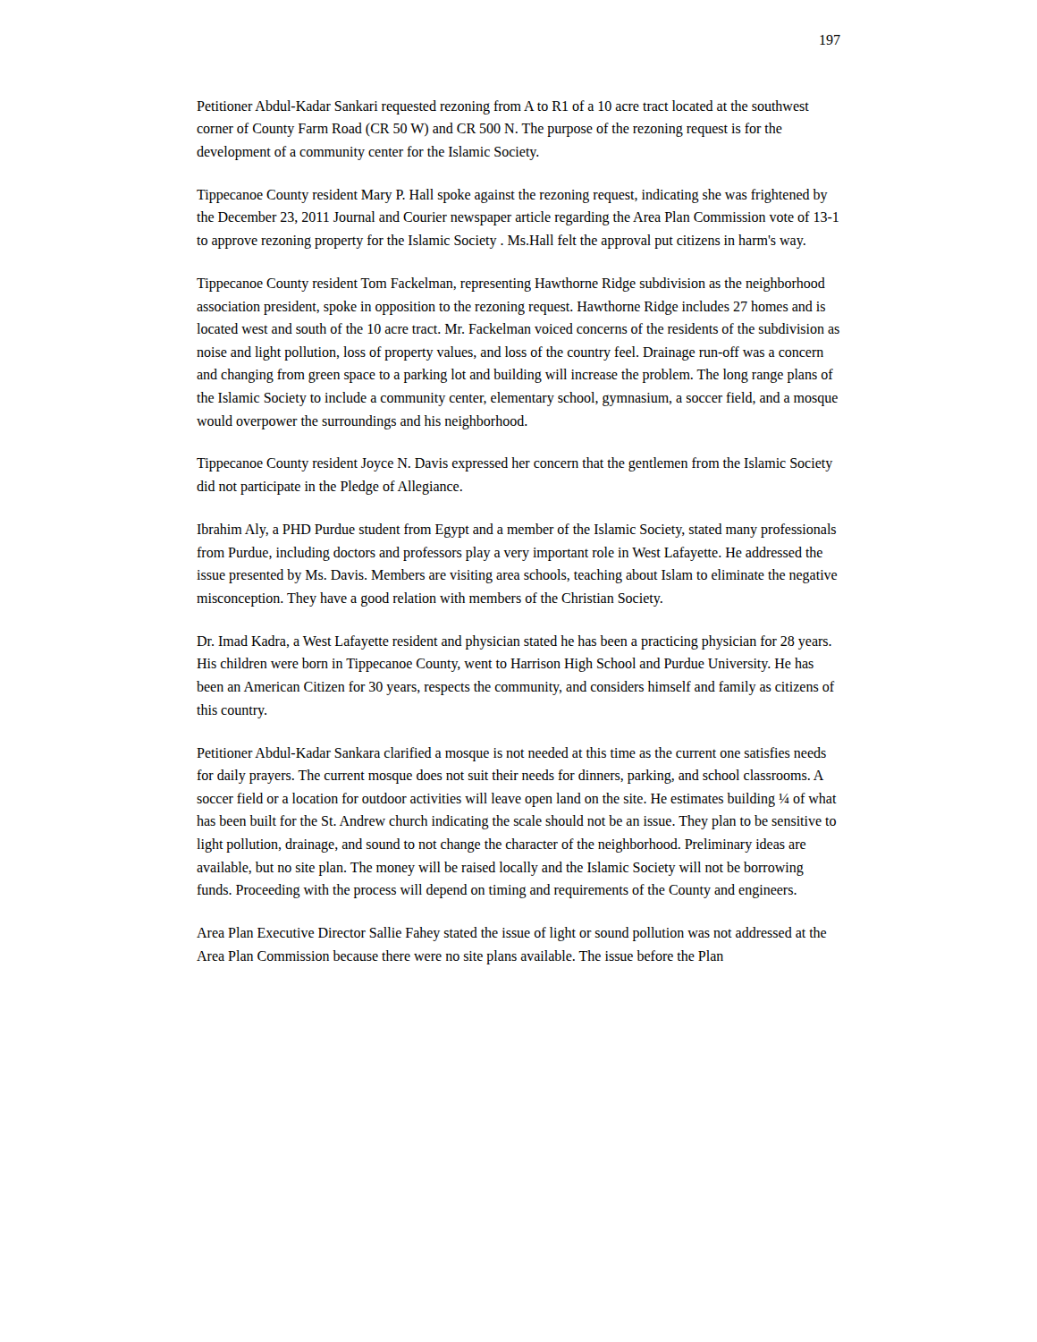197
Petitioner Abdul-Kadar Sankari requested rezoning from A to R1 of a 10 acre tract located at the southwest corner of County Farm Road (CR 50 W) and CR 500 N. The purpose of the rezoning request is for the development of a community center for the Islamic Society.
Tippecanoe County resident Mary P. Hall spoke against the rezoning request, indicating she was frightened by the December 23, 2011 Journal and Courier newspaper article regarding the Area Plan Commission vote of 13-1 to approve rezoning property for the Islamic Society . Ms.Hall felt the approval put citizens in harm's way.
Tippecanoe County resident Tom Fackelman, representing Hawthorne Ridge subdivision as the neighborhood association president, spoke in opposition to the rezoning request. Hawthorne Ridge includes 27 homes and is located west and south of the 10 acre tract. Mr. Fackelman voiced concerns of the residents of the subdivision as noise and light pollution, loss of property values, and loss of the country feel. Drainage run-off was a concern and changing from green space to a parking lot and building will increase the problem. The long range plans of the Islamic Society to include a community center, elementary school, gymnasium, a soccer field, and a mosque would overpower the surroundings and his neighborhood.
Tippecanoe County resident Joyce N. Davis expressed her concern that the gentlemen from the Islamic Society did not participate in the Pledge of Allegiance.
Ibrahim Aly, a PHD Purdue student from Egypt and a member of the Islamic Society, stated many professionals from Purdue, including doctors and professors play a very important role in West Lafayette. He addressed the issue presented by Ms. Davis. Members are visiting area schools, teaching about Islam to eliminate the negative misconception. They have a good relation with members of the Christian Society.
Dr. Imad Kadra, a West Lafayette resident and physician stated he has been a practicing physician for 28 years. His children were born in Tippecanoe County, went to Harrison High School and Purdue University. He has been an American Citizen for 30 years, respects the community, and considers himself and family as citizens of this country.
Petitioner Abdul-Kadar Sankara clarified a mosque is not needed at this time as the current one satisfies needs for daily prayers. The current mosque does not suit their needs for dinners, parking, and school classrooms. A soccer field or a location for outdoor activities will leave open land on the site. He estimates building ¼ of what has been built for the St. Andrew church indicating the scale should not be an issue. They plan to be sensitive to light pollution, drainage, and sound to not change the character of the neighborhood. Preliminary ideas are available, but no site plan. The money will be raised locally and the Islamic Society will not be borrowing funds. Proceeding with the process will depend on timing and requirements of the County and engineers.
Area Plan Executive Director Sallie Fahey stated the issue of light or sound pollution was not addressed at the Area Plan Commission because there were no site plans available. The issue before the Plan